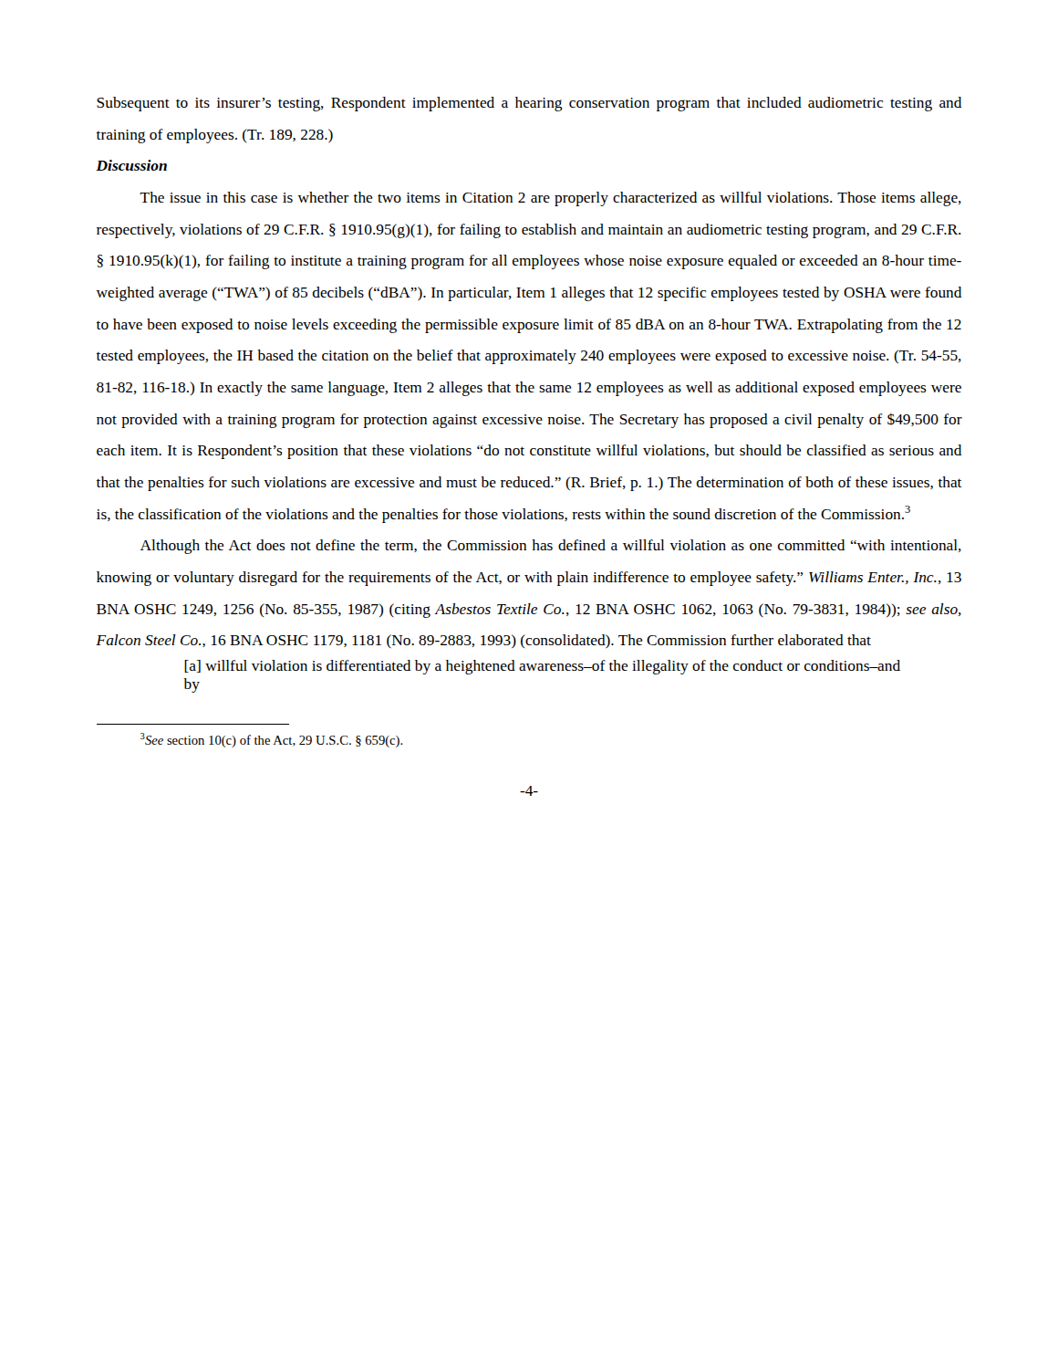Subsequent to its insurer’s testing, Respondent implemented a hearing conservation program that included audiometric testing and training of employees. (Tr. 189, 228.)
Discussion
The issue in this case is whether the two items in Citation 2 are properly characterized as willful violations. Those items allege, respectively, violations of 29 C.F.R. § 1910.95(g)(1), for failing to establish and maintain an audiometric testing program, and 29 C.F.R. § 1910.95(k)(1), for failing to institute a training program for all employees whose noise exposure equaled or exceeded an 8-hour time-weighted average (“TWA”) of 85 decibels (“dBA”). In particular, Item 1 alleges that 12 specific employees tested by OSHA were found to have been exposed to noise levels exceeding the permissible exposure limit of 85 dBA on an 8-hour TWA. Extrapolating from the 12 tested employees, the IH based the citation on the belief that approximately 240 employees were exposed to excessive noise. (Tr. 54-55, 81-82, 116-18.) In exactly the same language, Item 2 alleges that the same 12 employees as well as additional exposed employees were not provided with a training program for protection against excessive noise. The Secretary has proposed a civil penalty of $49,500 for each item. It is Respondent’s position that these violations “do not constitute willful violations, but should be classified as serious and that the penalties for such violations are excessive and must be reduced.” (R. Brief, p. 1.) The determination of both of these issues, that is, the classification of the violations and the penalties for those violations, rests within the sound discretion of the Commission.3
Although the Act does not define the term, the Commission has defined a willful violation as one committed “with intentional, knowing or voluntary disregard for the requirements of the Act, or with plain indifference to employee safety.” Williams Enter., Inc., 13 BNA OSHC 1249, 1256 (No. 85-355, 1987) (citing Asbestos Textile Co., 12 BNA OSHC 1062, 1063 (No. 79-3831, 1984)); see also, Falcon Steel Co., 16 BNA OSHC 1179, 1181 (No. 89-2883, 1993) (consolidated). The Commission further elaborated that
[a] willful violation is differentiated by a heightened awareness–of the illegality of the conduct or conditions–and by
3See section 10(c) of the Act, 29 U.S.C. § 659(c).
-4-